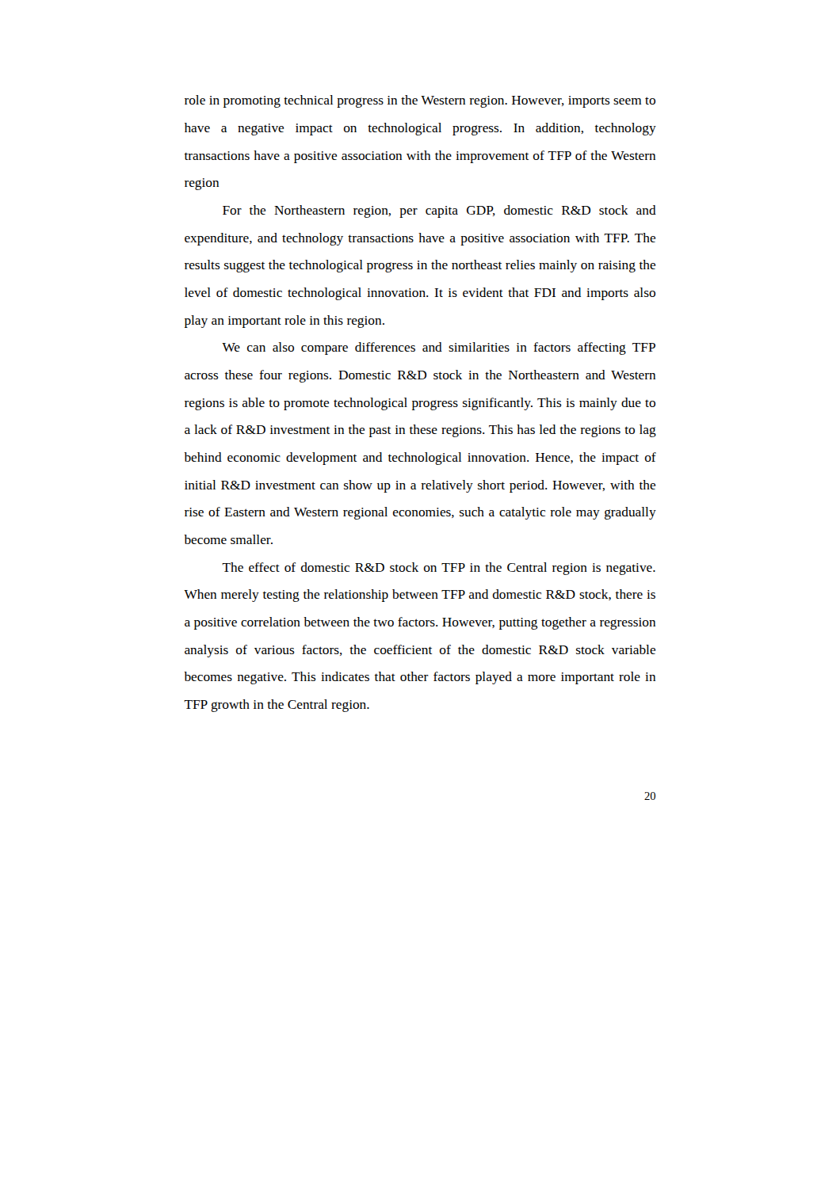role in promoting technical progress in the Western region. However, imports seem to have a negative impact on technological progress. In addition, technology transactions have a positive association with the improvement of TFP of the Western region
For the Northeastern region, per capita GDP, domestic R&D stock and expenditure, and technology transactions have a positive association with TFP. The results suggest the technological progress in the northeast relies mainly on raising the level of domestic technological innovation. It is evident that FDI and imports also play an important role in this region.
We can also compare differences and similarities in factors affecting TFP across these four regions. Domestic R&D stock in the Northeastern and Western regions is able to promote technological progress significantly. This is mainly due to a lack of R&D investment in the past in these regions. This has led the regions to lag behind economic development and technological innovation. Hence, the impact of initial R&D investment can show up in a relatively short period. However, with the rise of Eastern and Western regional economies, such a catalytic role may gradually become smaller.
The effect of domestic R&D stock on TFP in the Central region is negative. When merely testing the relationship between TFP and domestic R&D stock, there is a positive correlation between the two factors. However, putting together a regression analysis of various factors, the coefficient of the domestic R&D stock variable becomes negative. This indicates that other factors played a more important role in TFP growth in the Central region.
20